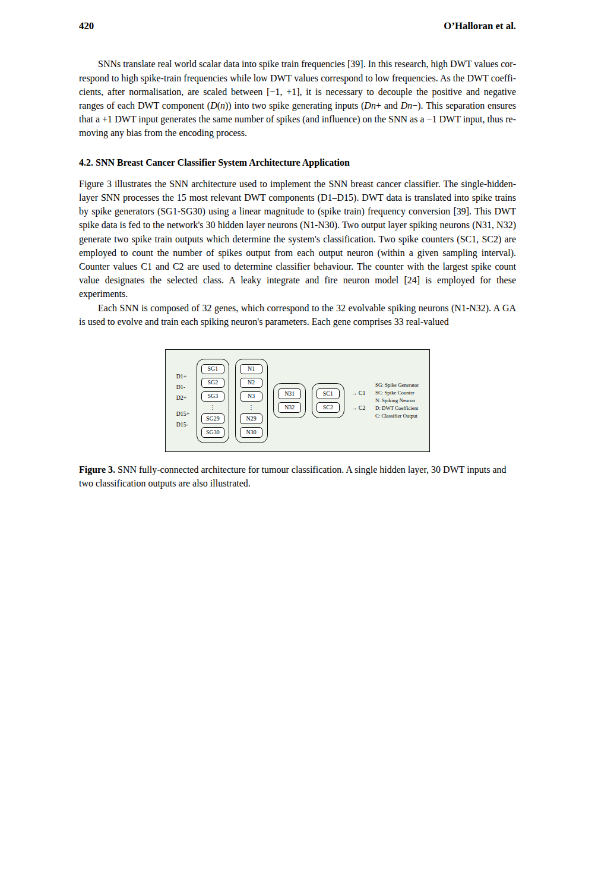420 O’Halloran et al.
SNNs translate real world scalar data into spike train frequencies [39]. In this research, high DWT values correspond to high spike-train frequencies while low DWT values correspond to low frequencies. As the DWT coefficients, after normalisation, are scaled between [−1, +1], it is necessary to decouple the positive and negative ranges of each DWT component (D(n)) into two spike generating inputs (Dn+ and Dn−). This separation ensures that a +1 DWT input generates the same number of spikes (and influence) on the SNN as a −1 DWT input, thus removing any bias from the encoding process.
4.2. SNN Breast Cancer Classifier System Architecture Application
Figure 3 illustrates the SNN architecture used to implement the SNN breast cancer classifier. The single-hidden-layer SNN processes the 15 most relevant DWT components (D1–D15). DWT data is translated into spike trains by spike generators (SG1-SG30) using a linear magnitude to (spike train) frequency conversion [39]. This DWT spike data is fed to the network's 30 hidden layer neurons (N1-N30). Two output layer spiking neurons (N31, N32) generate two spike train outputs which determine the system's classification. Two spike counters (SC1, SC2) are employed to count the number of spikes output from each output neuron (within a given sampling interval). Counter values C1 and C2 are used to determine classifier behaviour. The counter with the largest spike count value designates the selected class. A leaky integrate and fire neuron model [24] is employed for these experiments.
Each SNN is composed of 32 genes, which correspond to the 32 evolvable spiking neurons (N1-N32). A GA is used to evolve and train each spiking neuron's parameters. Each gene comprises 33 real-valued
D1+ D1- D2+ D15+ D15-
SG1
SG2
SG3
⋮
SG29
SG30
N1
N2
N3
⋮
N29
N30
N31
N32
SC1
SC2
→ C1 → C2
SG: Spike Generator
SC: Spike Counter
N: Spiking Neuron
D: DWT Coefficient
C: Classifier Output
Figure 3. SNN fully-connected architecture for tumour classification. A single hidden layer, 30 DWT inputs and two classification outputs are also illustrated.